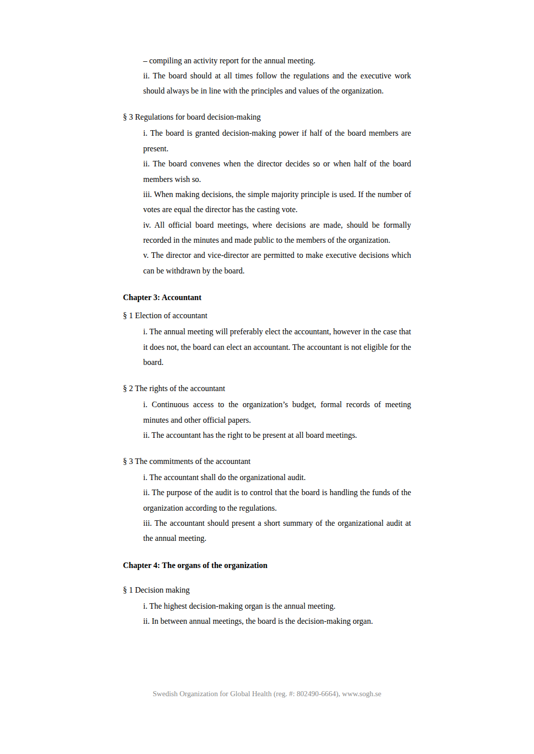– compiling an activity report for the annual meeting.
ii. The board should at all times follow the regulations and the executive work should always be in line with the principles and values of the organization.
§ 3 Regulations for board decision-making
i. The board is granted decision-making power if half of the board members are present.
ii. The board convenes when the director decides so or when half of the board members wish so.
iii. When making decisions, the simple majority principle is used. If the number of votes are equal the director has the casting vote.
iv. All official board meetings, where decisions are made, should be formally recorded in the minutes and made public to the members of the organization.
v. The director and vice-director are permitted to make executive decisions which can be withdrawn by the board.
Chapter 3: Accountant
§ 1 Election of accountant
i. The annual meeting will preferably elect the accountant, however in the case that it does not, the board can elect an accountant. The accountant is not eligible for the board.
§ 2 The rights of the accountant
i. Continuous access to the organization’s budget, formal records of meeting minutes and other official papers.
ii. The accountant has the right to be present at all board meetings.
§ 3 The commitments of the accountant
i. The accountant shall do the organizational audit.
ii. The purpose of the audit is to control that the board is handling the funds of the organization according to the regulations.
iii. The accountant should present a short summary of the organizational audit at the annual meeting.
Chapter 4: The organs of the organization
§ 1 Decision making
i. The highest decision-making organ is the annual meeting.
ii. In between annual meetings, the board is the decision-making organ.
Swedish Organization for Global Health (reg. #: 802490-6664), www.sogh.se